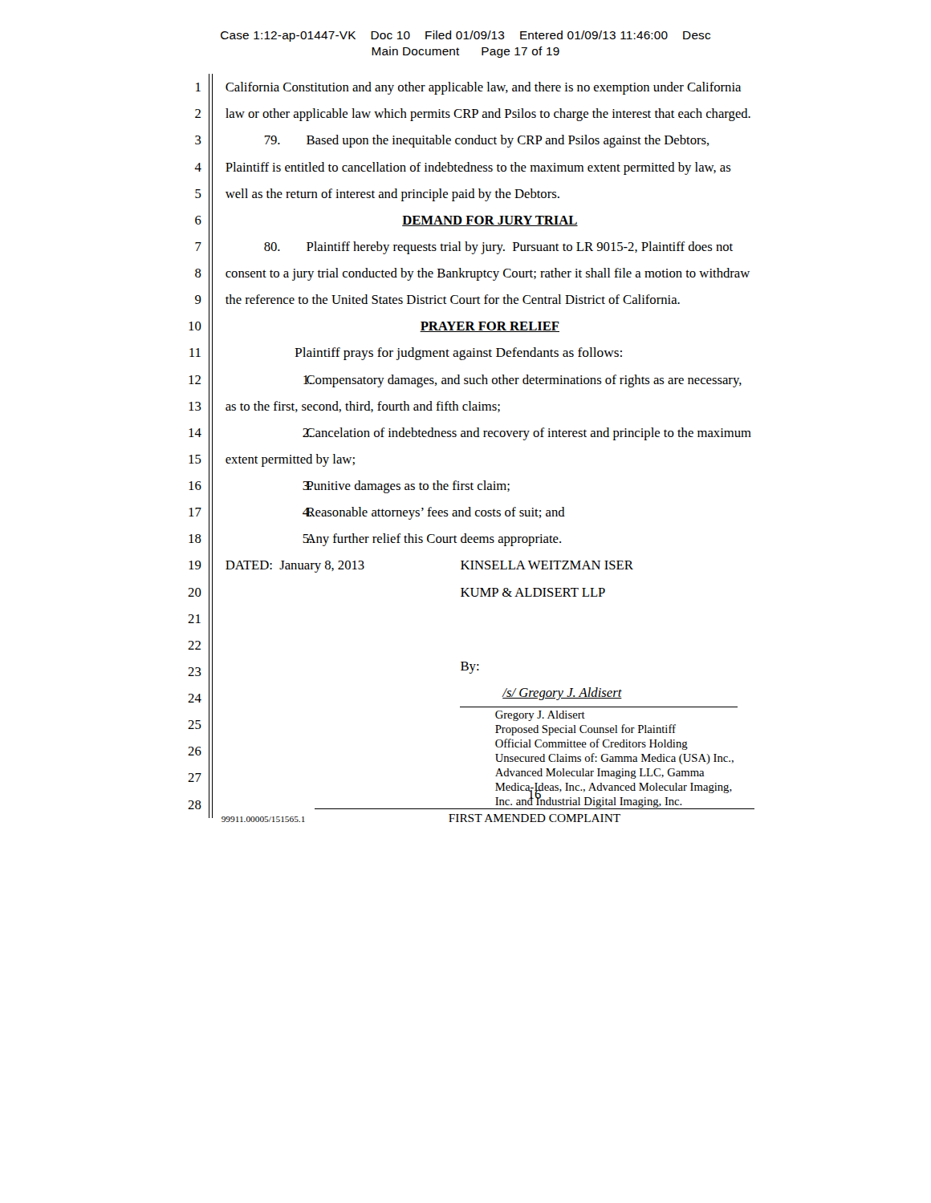Case 1:12-ap-01447-VK Doc 10 Filed 01/09/13 Entered 01/09/13 11:46:00 Desc Main Document Page 17 of 19
1
2
3
4
5
6
7
8
9
10
11
12
13
14
15
16
17
18
19
20
21
22
23
24
25
26
27
28
California Constitution and any other applicable law, and there is no exemption under California
law or other applicable law which permits CRP and Psilos to charge the interest that each charged.
79. Based upon the inequitable conduct by CRP and Psilos against the Debtors,
Plaintiff is entitled to cancellation of indebtedness to the maximum extent permitted by law, as
well as the return of interest and principle paid by the Debtors.
DEMAND FOR JURY TRIAL
80. Plaintiff hereby requests trial by jury. Pursuant to LR 9015-2, Plaintiff does not
consent to a jury trial conducted by the Bankruptcy Court; rather it shall file a motion to withdraw
the reference to the United States District Court for the Central District of California.
PRAYER FOR RELIEF
Plaintiff prays for judgment against Defendants as follows:
1. Compensatory damages, and such other determinations of rights as are necessary,
as to the first, second, third, fourth and fifth claims;
2. Cancelation of indebtedness and recovery of interest and principle to the maximum
extent permitted by law;
3. Punitive damages as to the first claim;
4. Reasonable attorneys’ fees and costs of suit; and
5. Any further relief this Court deems appropriate.
| DATED: January 8, 2013 | KINSELLA WEITZMAN ISER KUMP & ALDISERT LLP |
| | By: /s/ Gregory J. Aldisert Gregory J. Aldisert Proposed Special Counsel for Plaintiff Official Committee of Creditors Holding Unsecured Claims of: Gamma Medica (USA) Inc., Advanced Molecular Imaging LLC, Gamma Medica-Ideas, Inc., Advanced Molecular Imaging, Inc. and Industrial Digital Imaging, Inc. |
99911.00005/151565.1
16 FIRST AMENDED COMPLAINT